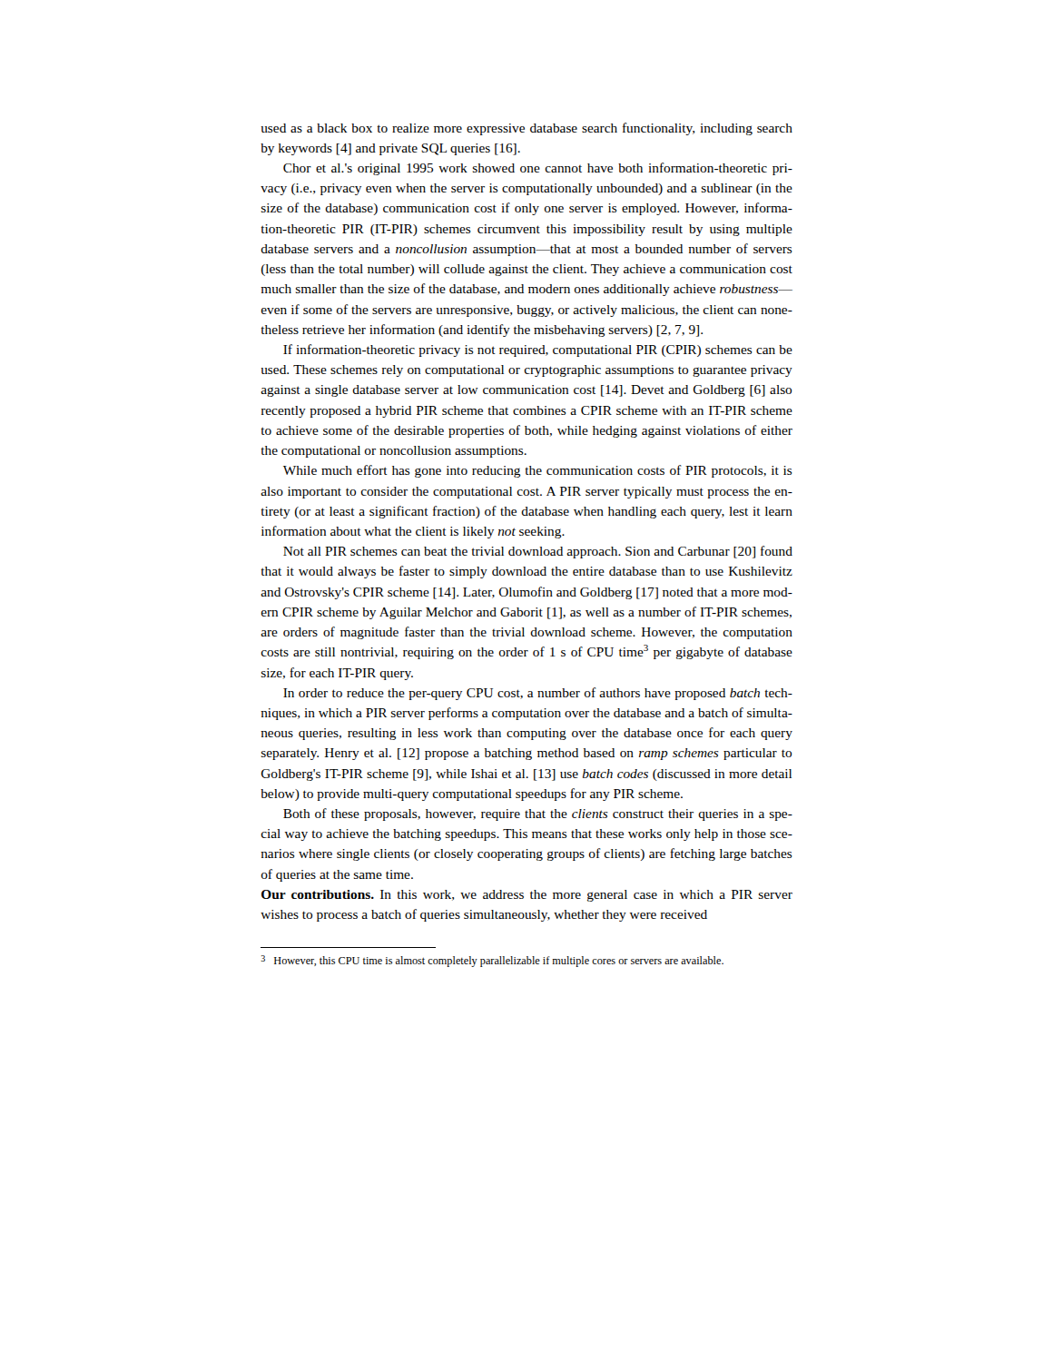used as a black box to realize more expressive database search functionality, including search by keywords [4] and private SQL queries [16].
Chor et al.'s original 1995 work showed one cannot have both information-theoretic privacy (i.e., privacy even when the server is computationally unbounded) and a sublinear (in the size of the database) communication cost if only one server is employed. However, information-theoretic PIR (IT-PIR) schemes circumvent this impossibility result by using multiple database servers and a noncollusion assumption—that at most a bounded number of servers (less than the total number) will collude against the client. They achieve a communication cost much smaller than the size of the database, and modern ones additionally achieve robustness—even if some of the servers are unresponsive, buggy, or actively malicious, the client can nonetheless retrieve her information (and identify the misbehaving servers) [2, 7, 9].
If information-theoretic privacy is not required, computational PIR (CPIR) schemes can be used. These schemes rely on computational or cryptographic assumptions to guarantee privacy against a single database server at low communication cost [14]. Devet and Goldberg [6] also recently proposed a hybrid PIR scheme that combines a CPIR scheme with an IT-PIR scheme to achieve some of the desirable properties of both, while hedging against violations of either the computational or noncollusion assumptions.
While much effort has gone into reducing the communication costs of PIR protocols, it is also important to consider the computational cost. A PIR server typically must process the entirety (or at least a significant fraction) of the database when handling each query, lest it learn information about what the client is likely not seeking.
Not all PIR schemes can beat the trivial download approach. Sion and Carbunar [20] found that it would always be faster to simply download the entire database than to use Kushilevitz and Ostrovsky's CPIR scheme [14]. Later, Olumofin and Goldberg [17] noted that a more modern CPIR scheme by Aguilar Melchor and Gaborit [1], as well as a number of IT-PIR schemes, are orders of magnitude faster than the trivial download scheme. However, the computation costs are still nontrivial, requiring on the order of 1 s of CPU time3 per gigabyte of database size, for each IT-PIR query.
In order to reduce the per-query CPU cost, a number of authors have proposed batch techniques, in which a PIR server performs a computation over the database and a batch of simultaneous queries, resulting in less work than computing over the database once for each query separately. Henry et al. [12] propose a batching method based on ramp schemes particular to Goldberg's IT-PIR scheme [9], while Ishai et al. [13] use batch codes (discussed in more detail below) to provide multi-query computational speedups for any PIR scheme.
Both of these proposals, however, require that the clients construct their queries in a special way to achieve the batching speedups. This means that these works only help in those scenarios where single clients (or closely cooperating groups of clients) are fetching large batches of queries at the same time.
Our contributions. In this work, we address the more general case in which a PIR server wishes to process a batch of queries simultaneously, whether they were received
3 However, this CPU time is almost completely parallelizable if multiple cores or servers are available.